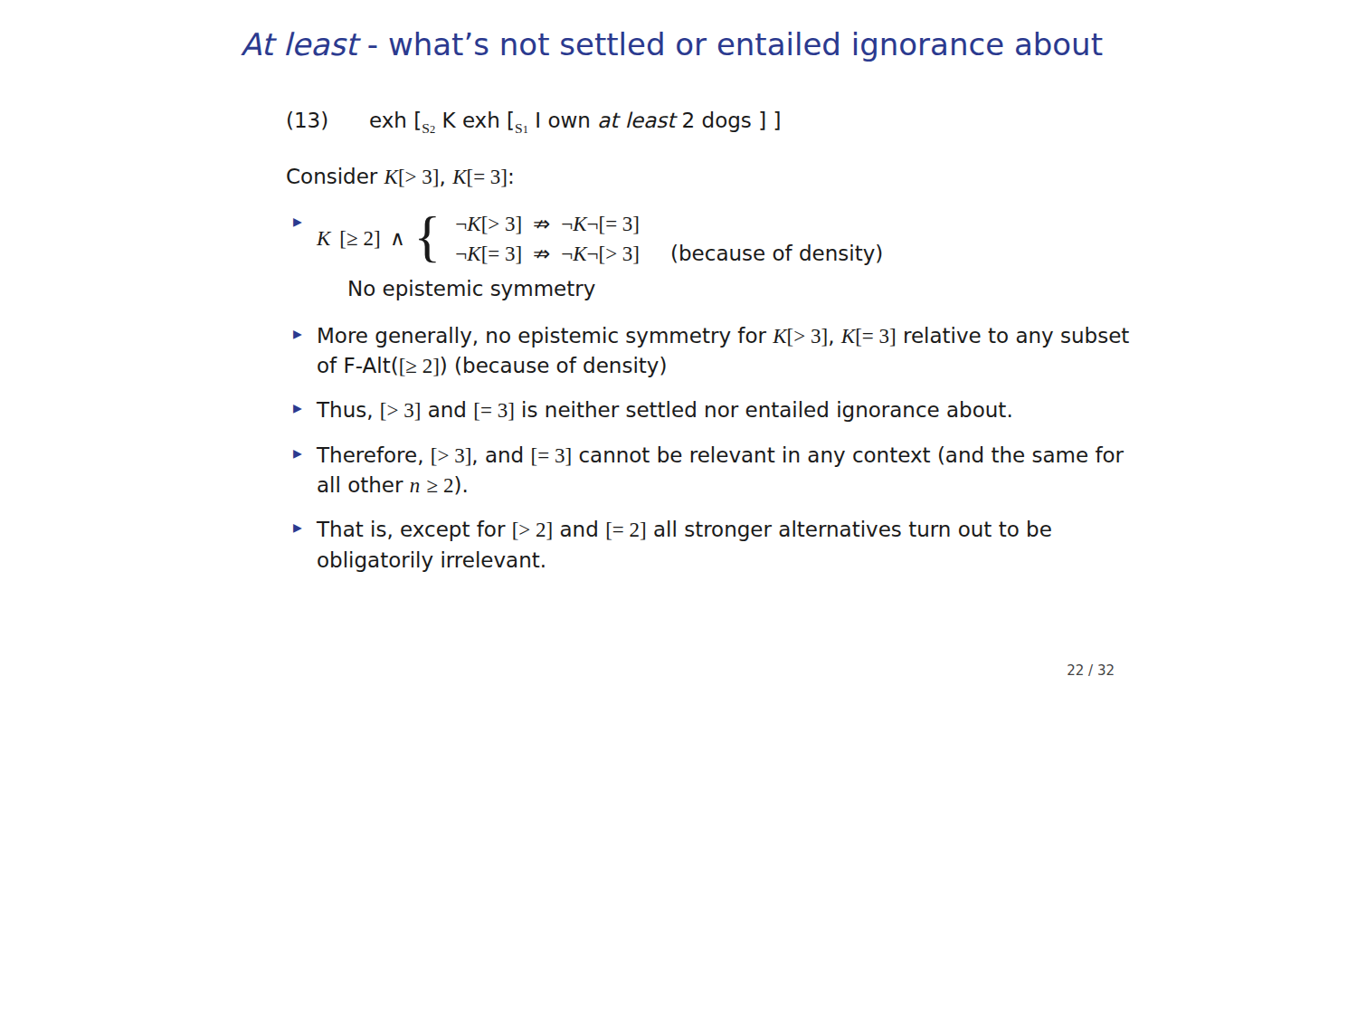At least - what’s not settled or entailed ignorance about
(13)
exh [S2 K exh [S1 I own at least 2 dogs ] ]
Consider K[> 3], K[= 3]:
K[≥ 2] ∧ {
| ¬ K [> 3] | ⇏ | ¬ K ¬[= 3] | |
| ¬ K [= 3] | ⇏ | ¬ K ¬[> 3] | (because of density) |
No epistemic symmetry
More generally, no epistemic symmetry for K[> 3], K[= 3] relative to any subset of F-Alt([≥ 2]) (because of density)
Thus, [> 3] and [= 3] is neither settled nor entailed ignorance about.
Therefore, [> 3], and [= 3] cannot be relevant in any context (and the same for all other n ≥ 2).
That is, except for [> 2] and [= 2] all stronger alternatives turn out to be obligatorily irrelevant.
22 / 32